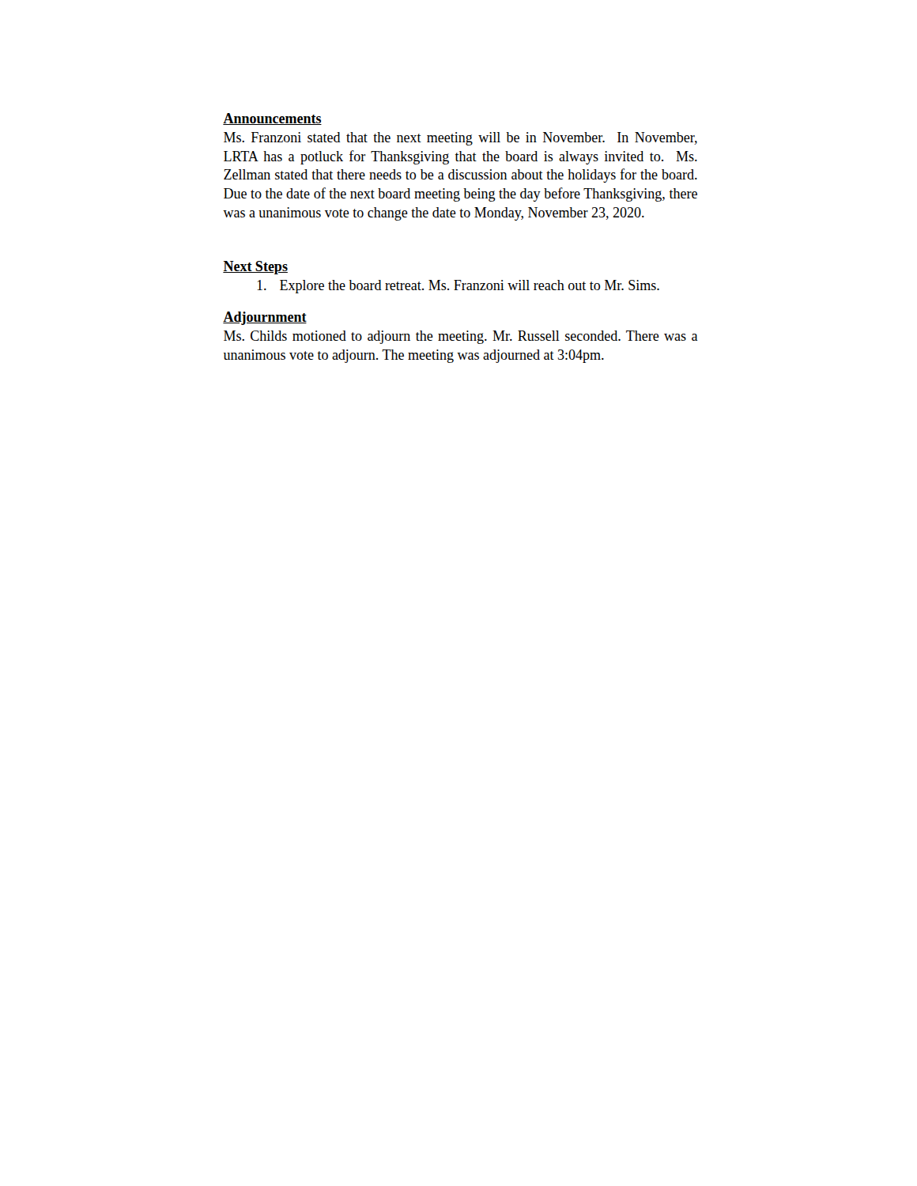Announcements
Ms. Franzoni stated that the next meeting will be in November. In November, LRTA has a potluck for Thanksgiving that the board is always invited to. Ms. Zellman stated that there needs to be a discussion about the holidays for the board. Due to the date of the next board meeting being the day before Thanksgiving, there was a unanimous vote to change the date to Monday, November 23, 2020.
Next Steps
Explore the board retreat. Ms. Franzoni will reach out to Mr. Sims.
Adjournment
Ms. Childs motioned to adjourn the meeting. Mr. Russell seconded. There was a unanimous vote to adjourn. The meeting was adjourned at 3:04pm.